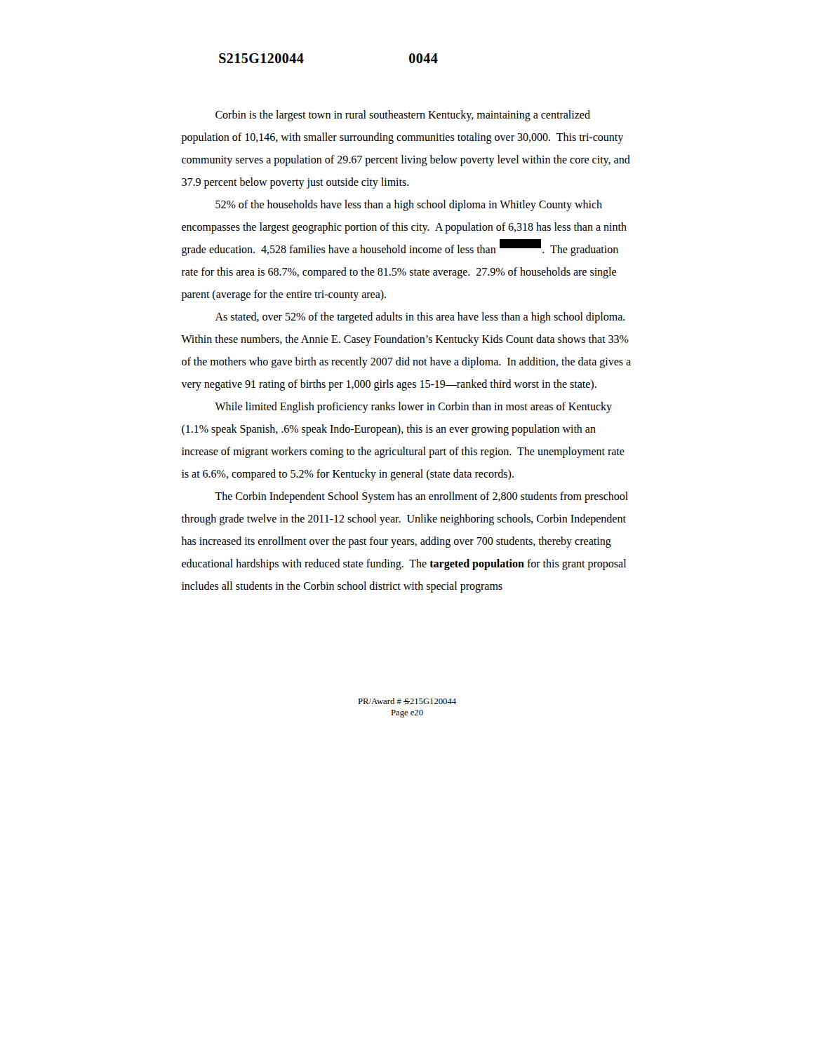S215G120044 0044
Corbin is the largest town in rural southeastern Kentucky, maintaining a centralized population of 10,146, with smaller surrounding communities totaling over 30,000. This tri-county community serves a population of 29.67 percent living below poverty level within the core city, and 37.9 percent below poverty just outside city limits.
52% of the households have less than a high school diploma in Whitley County which encompasses the largest geographic portion of this city. A population of 6,318 has less than a ninth grade education. 4,528 families have a household income of less than . The graduation rate for this area is 68.7%, compared to the 81.5% state average. 27.9% of households are single parent (average for the entire tri-county area).
As stated, over 52% of the targeted adults in this area have less than a high school diploma. Within these numbers, the Annie E. Casey Foundation’s Kentucky Kids Count data shows that 33% of the mothers who gave birth as recently 2007 did not have a diploma. In addition, the data gives a very negative 91 rating of births per 1,000 girls ages 15-19—ranked third worst in the state).
While limited English proficiency ranks lower in Corbin than in most areas of Kentucky (1.1% speak Spanish, .6% speak Indo-European), this is an ever growing population with an increase of migrant workers coming to the agricultural part of this region. The unemployment rate is at 6.6%, compared to 5.2% for Kentucky in general (state data records).
The Corbin Independent School System has an enrollment of 2,800 students from preschool through grade twelve in the 2011-12 school year. Unlike neighboring schools, Corbin Independent has increased its enrollment over the past four years, adding over 700 students, thereby creating educational hardships with reduced state funding. The targeted population for this grant proposal includes all students in the Corbin school district with special programs
PR/Award # S215G120044
Page e20